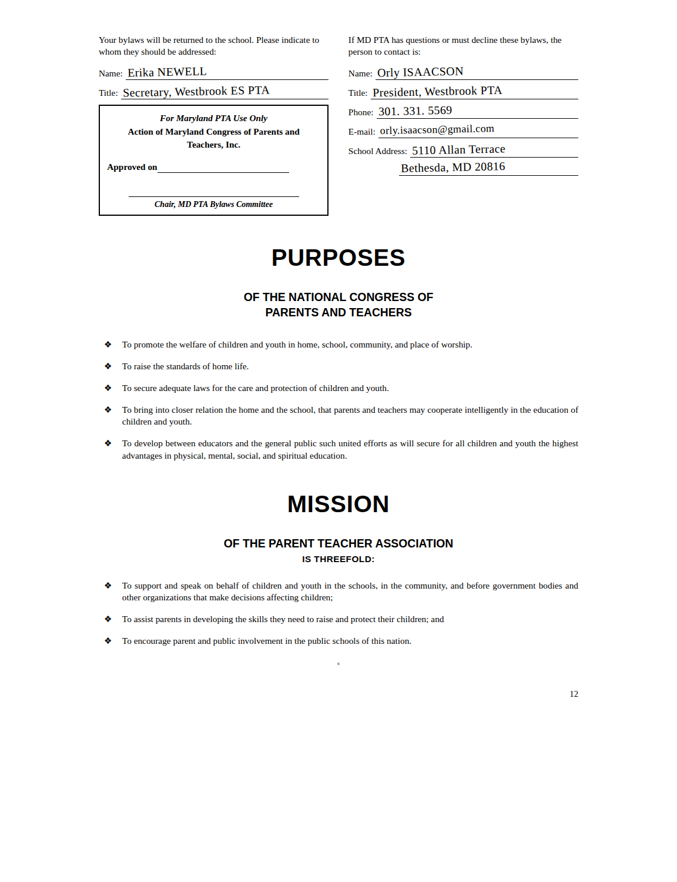Your bylaws will be returned to the school. Please indicate to whom they should be addressed:
Name: Erika NEWELL
Title: Secretary, Westbrook ES PTA
For Maryland PTA Use Only
Action of Maryland Congress of Parents and
Teachers, Inc.
Approved on
Chair, MD PTA Bylaws Committee
If MD PTA has questions or must decline these bylaws, the person to contact is:
Name: Orly ISAACSON
Title: President, Westbrook PTA
Phone: 301. 331. 5569
E-mail: orly.isaacson@gmail.com
School Address: 5110 Allan Terrace
Bethesda, MD 20816
PURPOSES
OF THE NATIONAL CONGRESS OF
PARENTS AND TEACHERS
To promote the welfare of children and youth in home, school, community, and place of worship.
To raise the standards of home life.
To secure adequate laws for the care and protection of children and youth.
To bring into closer relation the home and the school, that parents and teachers may cooperate intelligently in the education of children and youth.
To develop between educators and the general public such united efforts as will secure for all children and youth the highest advantages in physical, mental, social, and spiritual education.
MISSION
OF THE PARENT TEACHER ASSOCIATION
IS THREEFOLD:
To support and speak on behalf of children and youth in the schools, in the community, and before government bodies and other organizations that make decisions affecting children;
To assist parents in developing the skills they need to raise and protect their children; and
To encourage parent and public involvement in the public schools of this nation.
ⁿ
12